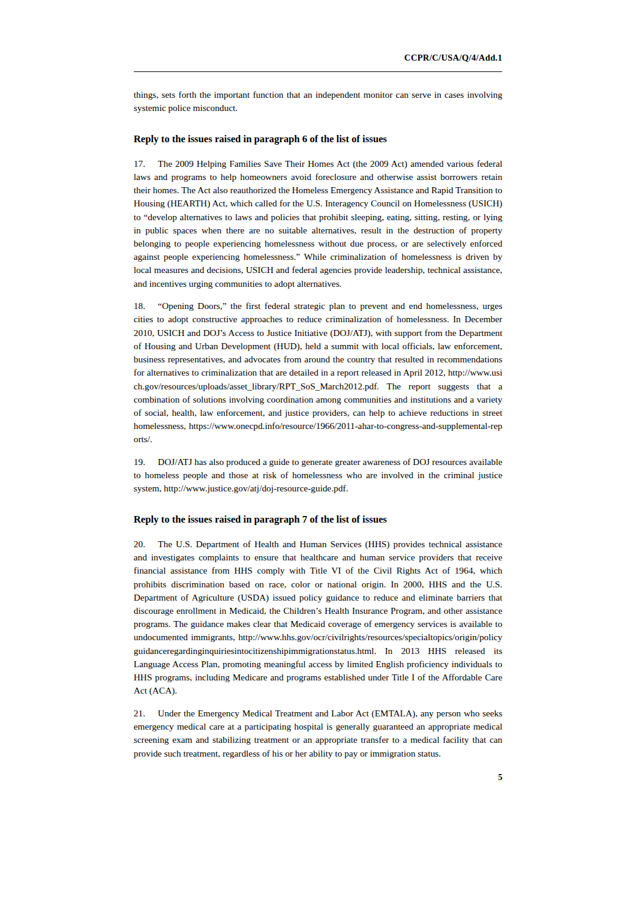CCPR/C/USA/Q/4/Add.1
things, sets forth the important function that an independent monitor can serve in cases involving systemic police misconduct.
Reply to the issues raised in paragraph 6 of the list of issues
17. The 2009 Helping Families Save Their Homes Act (the 2009 Act) amended various federal laws and programs to help homeowners avoid foreclosure and otherwise assist borrowers retain their homes. The Act also reauthorized the Homeless Emergency Assistance and Rapid Transition to Housing (HEARTH) Act, which called for the U.S. Interagency Council on Homelessness (USICH) to “develop alternatives to laws and policies that prohibit sleeping, eating, sitting, resting, or lying in public spaces when there are no suitable alternatives, result in the destruction of property belonging to people experiencing homelessness without due process, or are selectively enforced against people experiencing homelessness.” While criminalization of homelessness is driven by local measures and decisions, USICH and federal agencies provide leadership, technical assistance, and incentives urging communities to adopt alternatives.
18.“Opening Doors,” the first federal strategic plan to prevent and end homelessness, urges cities to adopt constructive approaches to reduce criminalization of homelessness. In December 2010, USICH and DOJ’s Access to Justice Initiative (DOJ/ATJ), with support from the Department of Housing and Urban Development (HUD), held a summit with local officials, law enforcement, business representatives, and advocates from around the country that resulted in recommendations for alternatives to criminalization that are detailed in a report released in April 2012, http://www.usich.gov/resources/uploads/asset_library/RPT_SoS_March2012.pdf. The report suggests that a combination of solutions involving coordination among communities and institutions and a variety of social, health, law enforcement, and justice providers, can help to achieve reductions in street homelessness, https://www.onecpd.info/resource/1966/2011-ahar-to-congress-and-supplemental-reports/.
19. DOJ/ATJ has also produced a guide to generate greater awareness of DOJ resources available to homeless people and those at risk of homelessness who are involved in the criminal justice system, http://www.justice.gov/atj/doj-resource-guide.pdf.
Reply to the issues raised in paragraph 7 of the list of issues
20. The U.S. Department of Health and Human Services (HHS) provides technical assistance and investigates complaints to ensure that healthcare and human service providers that receive financial assistance from HHS comply with Title VI of the Civil Rights Act of 1964, which prohibits discrimination based on race, color or national origin. In 2000, HHS and the U.S. Department of Agriculture (USDA) issued policy guidance to reduce and eliminate barriers that discourage enrollment in Medicaid, the Children’s Health Insurance Program, and other assistance programs. The guidance makes clear that Medicaid coverage of emergency services is available to undocumented immigrants, http://www.hhs.gov/ocr/civilrights/resources/specialtopics/origin/policyguidanceregardinginquiriesintocitizenshipimmigrationstatus.html. In 2013 HHS released its Language Access Plan, promoting meaningful access by limited English proficiency individuals to HHS programs, including Medicare and programs established under Title I of the Affordable Care Act (ACA).
21. Under the Emergency Medical Treatment and Labor Act (EMTALA), any person who seeks emergency medical care at a participating hospital is generally guaranteed an appropriate medical screening exam and stabilizing treatment or an appropriate transfer to a medical facility that can provide such treatment, regardless of his or her ability to pay or immigration status.
5